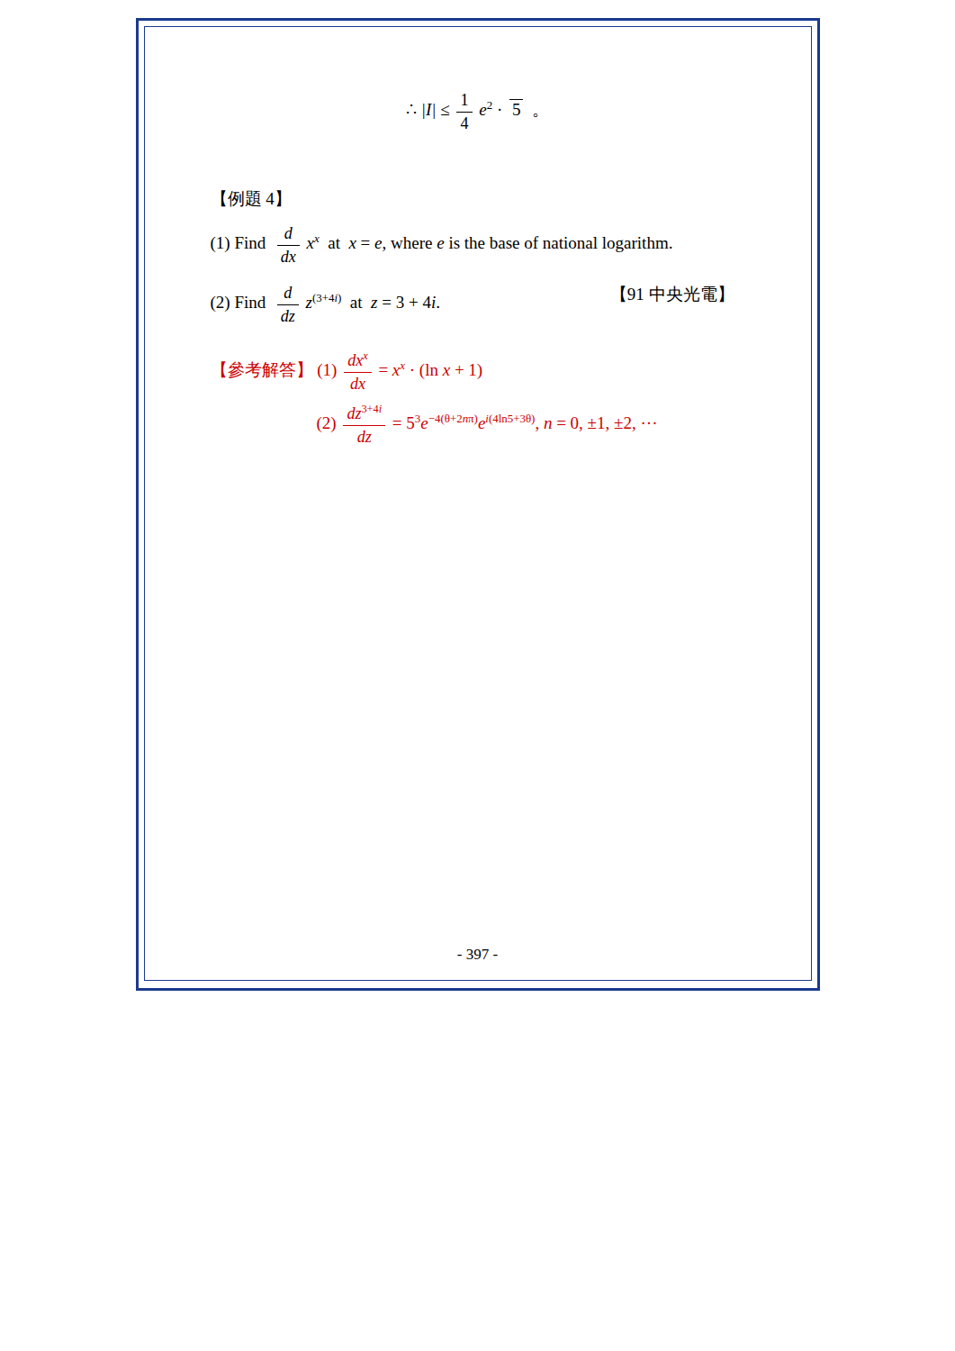∴ |I| ≤ 14 e2 · 5 。
【例題 4】
(1) Find ddx xx at x = e, where e is the base of national logarithm.
(2) Find ddz z(3+4i) at z = 3 + 4i. 【91 中央光電】
【參考解答】 (1) dxx dx = xx · (ln x + 1)
(2) dz3+4i dz = 53e−4(θ+2nπ)ei(4ln5+3θ), n = 0, ±1, ±2, ···
- 397 -